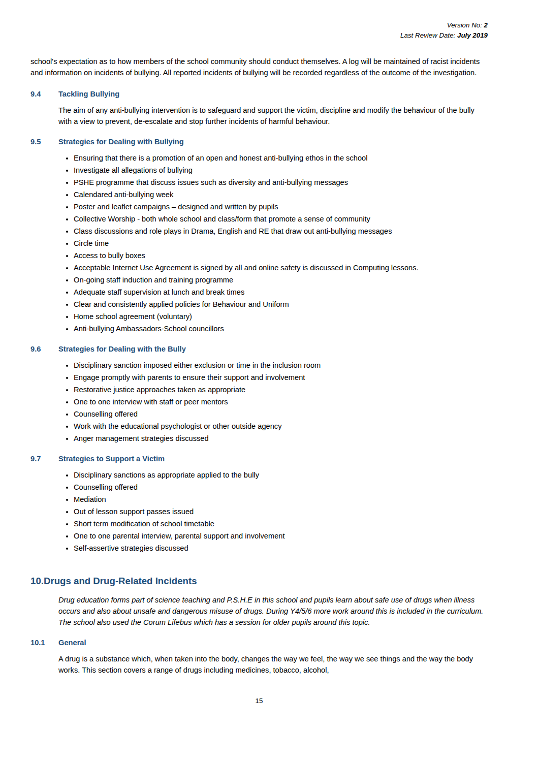Version No: 2
Last Review Date: July 2019
school's expectation as to how members of the school community should conduct themselves. A log will be maintained of racist incidents and information on incidents of bullying. All reported incidents of bullying will be recorded regardless of the outcome of the investigation.
9.4 Tackling Bullying
The aim of any anti-bullying intervention is to safeguard and support the victim, discipline and modify the behaviour of the bully with a view to prevent, de-escalate and stop further incidents of harmful behaviour.
9.5 Strategies for Dealing with Bullying
Ensuring that there is a promotion of an open and honest anti-bullying ethos in the school
Investigate all allegations of bullying
PSHE programme that discuss issues such as diversity and anti-bullying messages
Calendared anti-bullying week
Poster and leaflet campaigns – designed and written by pupils
Collective Worship - both whole school and class/form that promote a sense of community
Class discussions and role plays in Drama, English and RE that draw out anti-bullying messages
Circle time
Access to bully boxes
Acceptable Internet Use Agreement is signed by all and online safety is discussed in Computing lessons.
On-going staff induction and training programme
Adequate staff supervision at lunch and break times
Clear and consistently applied policies for Behaviour and Uniform
Home school agreement (voluntary)
Anti-bullying Ambassadors-School councillors
9.6 Strategies for Dealing with the Bully
Disciplinary sanction imposed either exclusion or time in the inclusion room
Engage promptly with parents to ensure their support and involvement
Restorative justice approaches taken as appropriate
One to one interview with staff or peer mentors
Counselling offered
Work with the educational psychologist or other outside agency
Anger management strategies discussed
9.7 Strategies to Support a Victim
Disciplinary sanctions as appropriate applied to the bully
Counselling offered
Mediation
Out of lesson support passes issued
Short term modification of school timetable
One to one parental interview, parental support and involvement
Self-assertive strategies discussed
10. Drugs and Drug-Related Incidents
Drug education forms part of science teaching and P.S.H.E in this school and pupils learn about safe use of drugs when illness occurs and also about unsafe and dangerous misuse of drugs. During Y4/5/6 more work around this is included in the curriculum. The school also used the Corum Lifebus which has a session for older pupils around this topic.
10.1 General
A drug is a substance which, when taken into the body, changes the way we feel, the way we see things and the way the body works. This section covers a range of drugs including medicines, tobacco, alcohol,
15